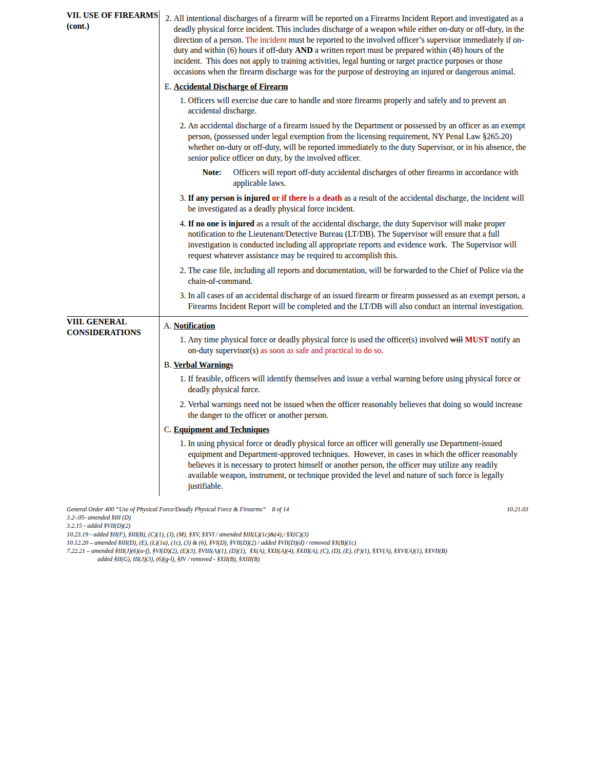| VII. USE OF FIREARMS (cont.) | All intentional discharges of a firearm will be reported on a Firearms Incident Report and investigated as a deadly physical force incident. This includes discharge of a weapon while either on-duty or off-duty, in the direction of a person. The incident must be reported to the involved officer’s supervisor immediately if on-duty and within (6) hours if off-duty AND a written report must be prepared within (48) hours of the incident. This does not apply to training activities, legal hunting or target practice purposes or those occasions when the firearm discharge was for the purpose of destroying an injured or dangerous animal. Accidental Discharge of Firearm Officers will exercise due care to handle and store firearms properly and safely and to prevent an accidental discharge. An accidental discharge of a firearm issued by the Department or possessed by an officer as an exempt person, (possessed under legal exemption from the licensing requirement, NY Penal Law §265.20) whether on-duty or off-duty, will be reported immediately to the duty Supervisor, or in his absence, the senior police officer on duty, by the involved officer. Note: Officers will report off-duty accidental discharges of other firearms in accordance with applicable laws. If any person is injured or if there is a death as a result of the accidental discharge, the incident will be investigated as a deadly physical force incident. If no one is injured as a result of the accidental discharge, the duty Supervisor will make proper notification to the Lieutenant/Detective Bureau (LT/DB). The Supervisor will ensure that a full investigation is conducted including all appropriate reports and evidence work. The Supervisor will request whatever assistance may be required to accomplish this. The case file, including all reports and documentation, will be forwarded to the Chief of Police via the chain-of-command. In all cases of an accidental discharge of an issued firearm or firearm possessed as an exempt person, a Firearms Incident Report will be completed and the LT/DB will also conduct an internal investigation. |
| VIII. GENERAL CONSIDERATIONS | Notification Any time physical force or deadly physical force is used the officer(s) involved will MUST notify an on-duty supervisor(s) as soon as safe and practical to do so . Verbal Warnings If feasible, officers will identify themselves and issue a verbal warning before using physical force or deadly physical force. Verbal warnings need not be issued when the officer reasonably believes that doing so would increase the danger to the officer or another person. Equipment and Techniques In using physical force or deadly physical force an officer will generally use Department-issued equipment and Department-approved techniques. However, in cases in which the officer reasonably believes it is necessary to protect himself or another person, the officer may utilize any readily available weapon, instrument, or technique provided the level and nature of such force is legally justifiable. |
General Order 400 “Use of Physical Force/Deadly Physical Force & Firearms” 8 of 14 10.21.03
3.2-.05- amended §III (D)
3.2.15 - added §VII(D)(2)
10.23.19 - added §II(F), §III(B), (C)(1), (J), (M), §XV, §XVI / amended §III(L)(1c)&(4),/ §X(C)(3)
10.12.20 – amended §III(D), (E), (L)(1a), (1c), (3) & (6), §VI(D), §VII(D)(2) / added §VII(D)(d) / removed §X(B)(1c)
7.22.21 – amended §III(J)(6)(a-f), §VI(D)(2), (E)(3), §VIII(A)(1), (D)(1), §X(A), §XII(A)(4), §XIII(A), (C), (D), (E), (F)(1), §XV(A), §XVI(A)(1), §XVII(B)
added §II(G), III(J)(3), (6)(g-l), §IV / removed - §XII(B), §XIII(B)